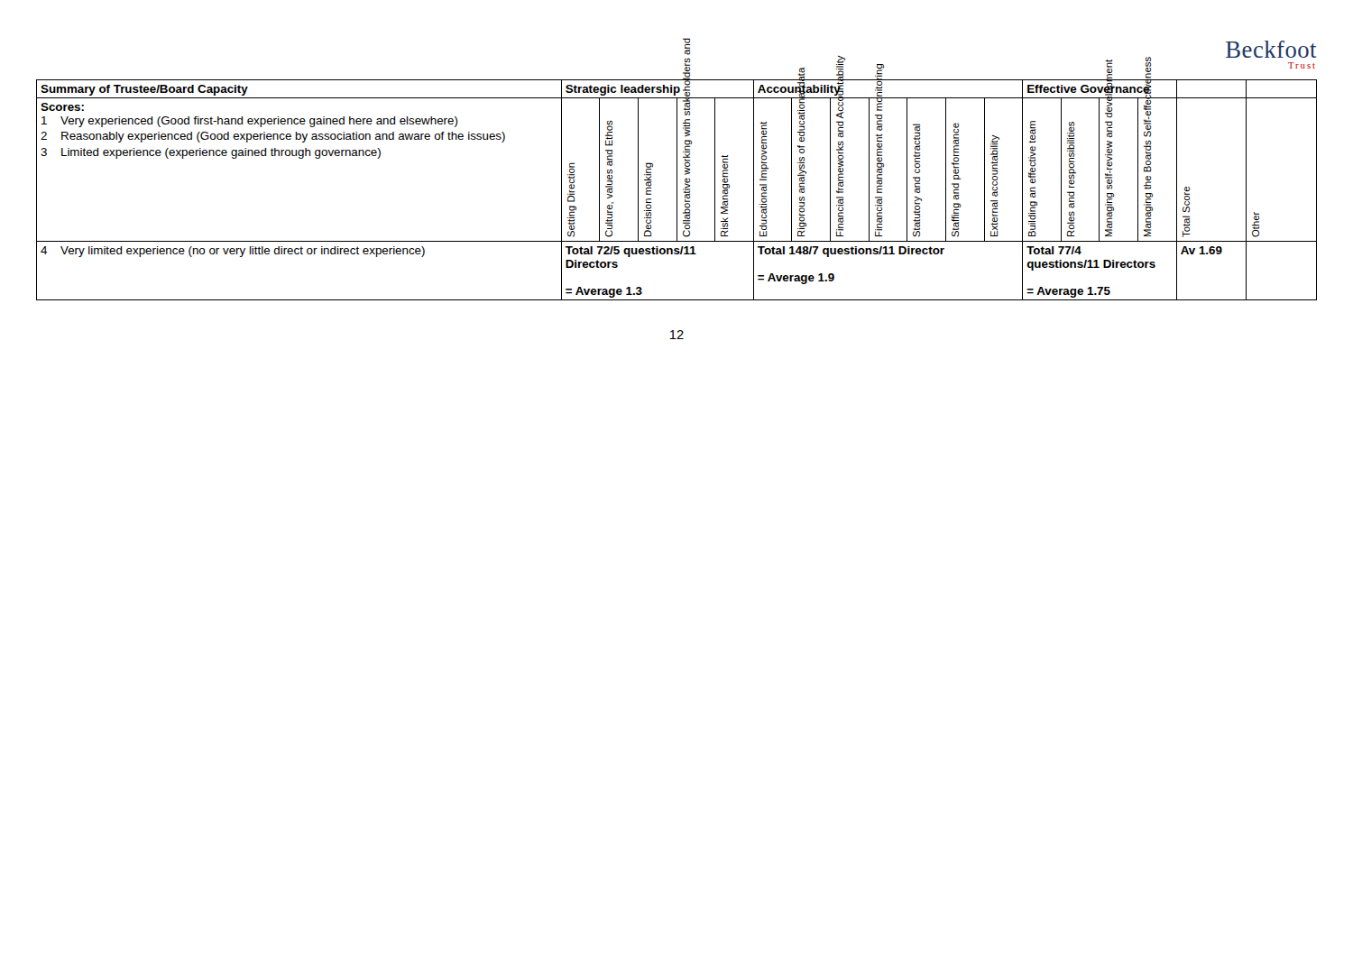Beckfoot
Trust
| Summary of Trustee/Board Capacity | Strategic leadership | Accountability | Effective Governance | | |
| Scores: 1 Very experienced (Good first-hand experience gained here and elsewhere) 2 Reasonably experienced (Good experience by association and aware of the issues) 3 Limited experience (experience gained through governance) | Setting Direction | Culture, values and Ethos | Decision making | Collaborative working with stakeholders and | Risk Management | Educational Improvement | Rigorous analysis of educational data | Financial frameworks and Accountability | Financial management and monitoring | Statutory and contractual | Staffing and performance | External accountability | Building an effective team | Roles and responsibilities | Managing self-review and development | Managing the Boards Self-effectiveness | Total Score | Other |
| 4 Very limited experience (no or very little direct or indirect experience) | Total 72/5 questions/11 Directors = Average 1.3 | Total 148/7 questions/11 Director = Average 1.9 | Total 77/4 questions/11 Directors = Average 1.75 | Av 1.69 | |
12